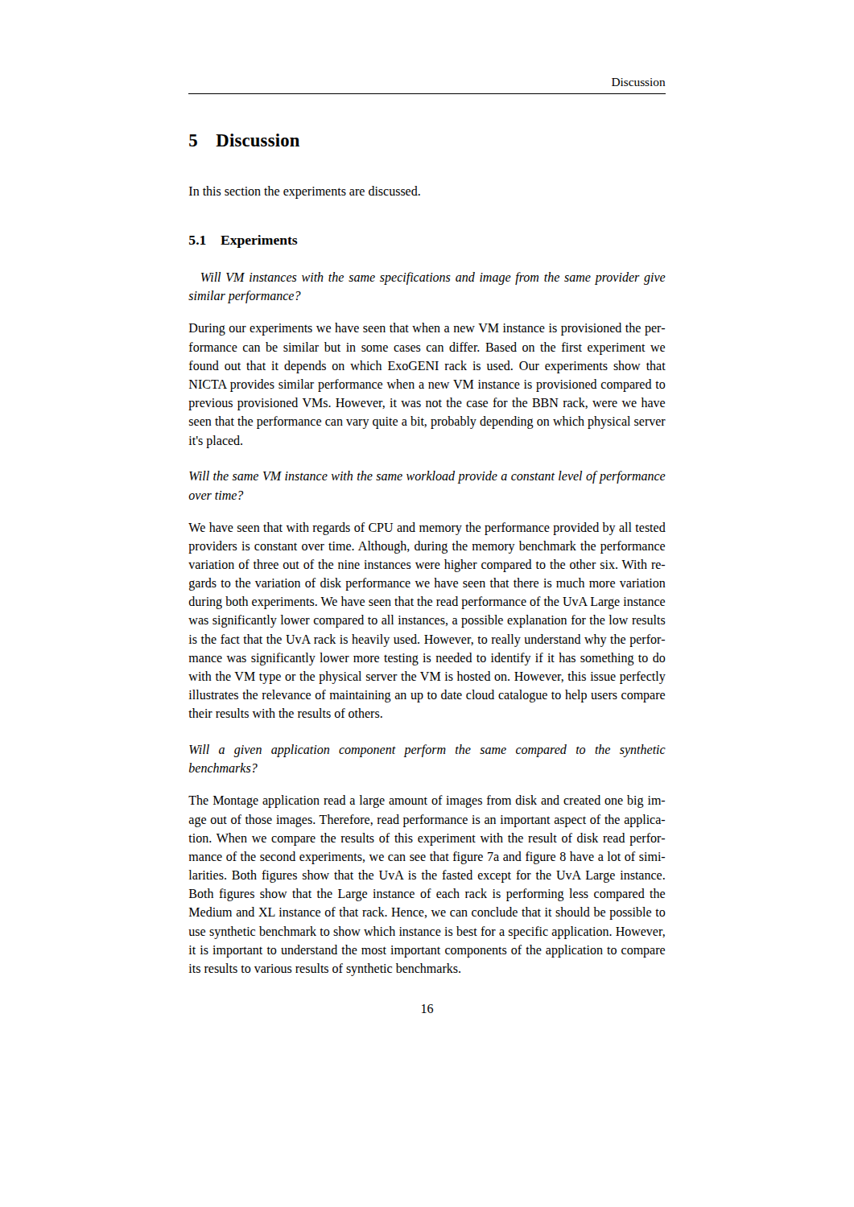Discussion
5 Discussion
In this section the experiments are discussed.
5.1 Experiments
Will VM instances with the same specifications and image from the same provider give similar performance?
During our experiments we have seen that when a new VM instance is provisioned the performance can be similar but in some cases can differ. Based on the first experiment we found out that it depends on which ExoGENI rack is used. Our experiments show that NICTA provides similar performance when a new VM instance is provisioned compared to previous provisioned VMs. However, it was not the case for the BBN rack, were we have seen that the performance can vary quite a bit, probably depending on which physical server it's placed.
Will the same VM instance with the same workload provide a constant level of performance over time?
We have seen that with regards of CPU and memory the performance provided by all tested providers is constant over time. Although, during the memory benchmark the performance variation of three out of the nine instances were higher compared to the other six. With regards to the variation of disk performance we have seen that there is much more variation during both experiments. We have seen that the read performance of the UvA Large instance was significantly lower compared to all instances, a possible explanation for the low results is the fact that the UvA rack is heavily used. However, to really understand why the performance was significantly lower more testing is needed to identify if it has something to do with the VM type or the physical server the VM is hosted on. However, this issue perfectly illustrates the relevance of maintaining an up to date cloud catalogue to help users compare their results with the results of others.
Will a given application component perform the same compared to the synthetic benchmarks?
The Montage application read a large amount of images from disk and created one big image out of those images. Therefore, read performance is an important aspect of the application. When we compare the results of this experiment with the result of disk read performance of the second experiments, we can see that figure 7a and figure 8 have a lot of similarities. Both figures show that the UvA is the fasted except for the UvA Large instance. Both figures show that the Large instance of each rack is performing less compared the Medium and XL instance of that rack. Hence, we can conclude that it should be possible to use synthetic benchmark to show which instance is best for a specific application. However, it is important to understand the most important components of the application to compare its results to various results of synthetic benchmarks.
16